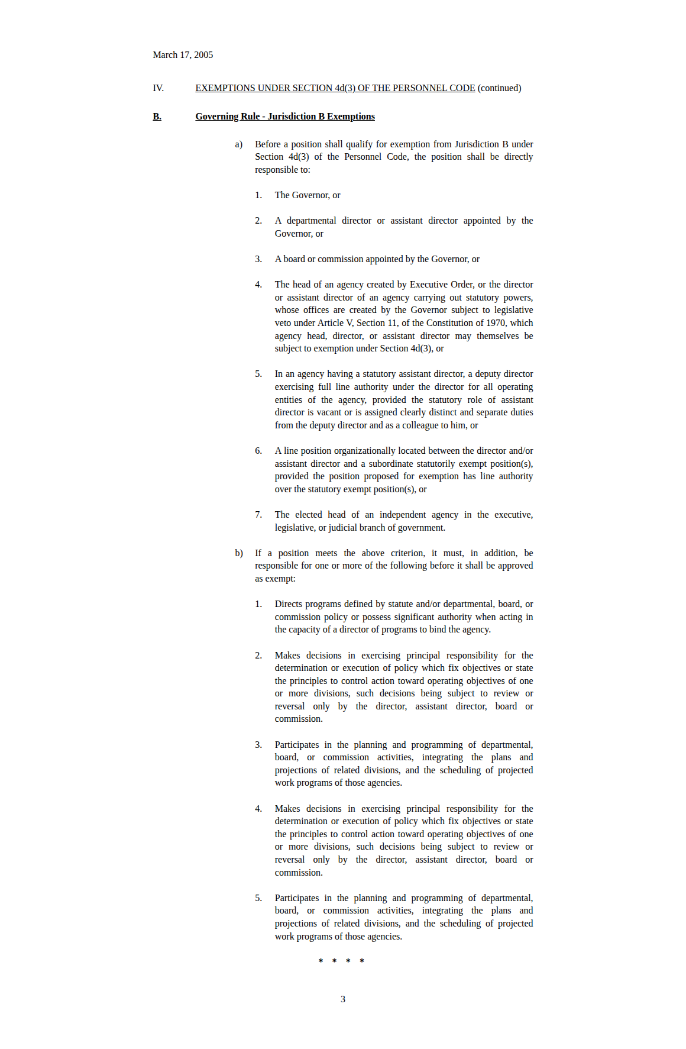March 17, 2005
IV. EXEMPTIONS UNDER SECTION 4d(3) OF THE PERSONNEL CODE (continued)
B. Governing Rule - Jurisdiction B Exemptions
a) Before a position shall qualify for exemption from Jurisdiction B under Section 4d(3) of the Personnel Code, the position shall be directly responsible to:
1. The Governor, or
2. A departmental director or assistant director appointed by the Governor, or
3. A board or commission appointed by the Governor, or
4. The head of an agency created by Executive Order, or the director or assistant director of an agency carrying out statutory powers, whose offices are created by the Governor subject to legislative veto under Article V, Section 11, of the Constitution of 1970, which agency head, director, or assistant director may themselves be subject to exemption under Section 4d(3), or
5. In an agency having a statutory assistant director, a deputy director exercising full line authority under the director for all operating entities of the agency, provided the statutory role of assistant director is vacant or is assigned clearly distinct and separate duties from the deputy director and as a colleague to him, or
6. A line position organizationally located between the director and/or assistant director and a subordinate statutorily exempt position(s), provided the position proposed for exemption has line authority over the statutory exempt position(s), or
7. The elected head of an independent agency in the executive, legislative, or judicial branch of government.
b) If a position meets the above criterion, it must, in addition, be responsible for one or more of the following before it shall be approved as exempt:
1. Directs programs defined by statute and/or departmental, board, or commission policy or possess significant authority when acting in the capacity of a director of programs to bind the agency.
2. Makes decisions in exercising principal responsibility for the determination or execution of policy which fix objectives or state the principles to control action toward operating objectives of one or more divisions, such decisions being subject to review or reversal only by the director, assistant director, board or commission.
3. Participates in the planning and programming of departmental, board, or commission activities, integrating the plans and projections of related divisions, and the scheduling of projected work programs of those agencies.
4. Makes decisions in exercising principal responsibility for the determination or execution of policy which fix objectives or state the principles to control action toward operating objectives of one or more divisions, such decisions being subject to review or reversal only by the director, assistant director, board or commission.
5. Participates in the planning and programming of departmental, board, or commission activities, integrating the plans and projections of related divisions, and the scheduling of projected work programs of those agencies.
* * * *
3